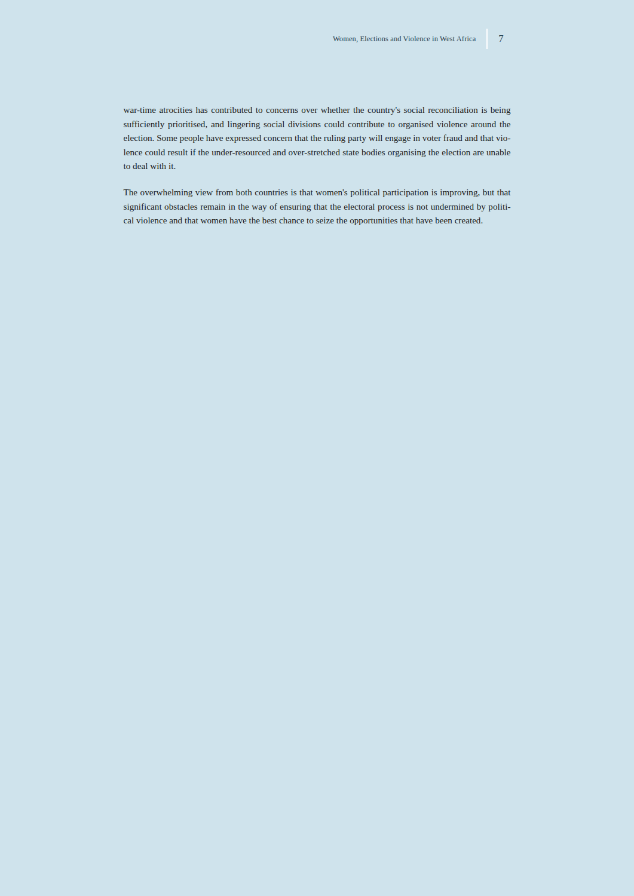Women, Elections and Violence in West Africa 7
war-time atrocities has contributed to concerns over whether the country's social reconciliation is being sufficiently prioritised, and lingering social divisions could contribute to organised violence around the election. Some people have expressed concern that the ruling party will engage in voter fraud and that violence could result if the under-resourced and over-stretched state bodies organising the election are unable to deal with it.
The overwhelming view from both countries is that women's political participation is improving, but that significant obstacles remain in the way of ensuring that the electoral process is not undermined by political violence and that women have the best chance to seize the opportunities that have been created.